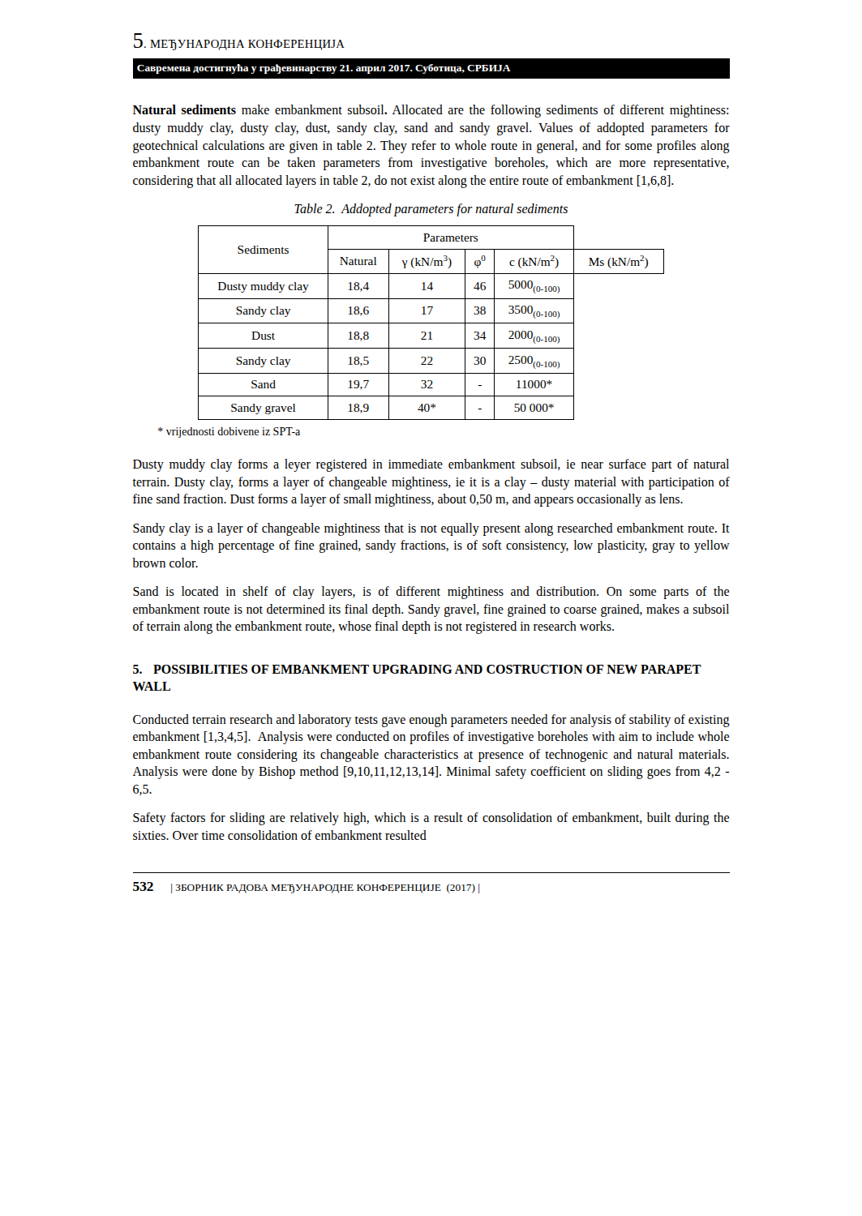5. МЕЂУНАРОДНА КОНФЕРЕНЦИЈА
Савремена достигнућа у грађевинарству 21. април 2017. Суботица, СРБИЈА
Natural sediments make embankment subsoil. Allocated are the following sediments of different mightiness: dusty muddy clay, dusty clay, dust, sandy clay, sand and sandy gravel. Values of addopted parameters for geotechnical calculations are given in table 2. They refer to whole route in general, and for some profiles along embankment route can be taken parameters from investigative boreholes, which are more representative, considering that all allocated layers in table 2, do not exist along the entire route of embankment [1,6,8].
Table 2. Addopted parameters for natural sediments
| Sediments | Parameters |
| --- | --- |
| Natural | γ (kN/m 3 ) | φ 0 | c (kN/m 2 ) | Ms (kN/m 2 ) |
| Dusty muddy clay | 18,4 | 14 | 46 | 5000 (0-100) |
| Sandy clay | 18,6 | 17 | 38 | 3500 (0-100) |
| Dust | 18,8 | 21 | 34 | 2000 (0-100) |
| Sandy clay | 18,5 | 22 | 30 | 2500 (0-100) |
| Sand | 19,7 | 32 | - | 11000* |
| Sandy gravel | 18,9 | 40* | - | 50 000* |
* vrijednosti dobivene iz SPT-a
Dusty muddy clay forms a leyer registered in immediate embankment subsoil, ie near surface part of natural terrain. Dusty clay, forms a layer of changeable mightiness, ie it is a clay – dusty material with participation of fine sand fraction. Dust forms a layer of small mightiness, about 0,50 m, and appears occasionally as lens.
Sandy clay is a layer of changeable mightiness that is not equally present along researched embankment route. It contains a high percentage of fine grained, sandy fractions, is of soft consistency, low plasticity, gray to yellow brown color.
Sand is located in shelf of clay layers, is of different mightiness and distribution. On some parts of the embankment route is not determined its final depth. Sandy gravel, fine grained to coarse grained, makes a subsoil of terrain along the embankment route, whose final depth is not registered in research works.
5. POSSIBILITIES OF EMBANKMENT UPGRADING AND COSTRUCTION OF NEW PARAPET WALL
Conducted terrain research and laboratory tests gave enough parameters needed for analysis of stability of existing embankment [1,3,4,5]. Analysis were conducted on profiles of investigative boreholes with aim to include whole embankment route considering its changeable characteristics at presence of technogenic and natural materials. Analysis were done by Bishop method [9,10,11,12,13,14]. Minimal safety coefficient on sliding goes from 4,2 - 6,5.
Safety factors for sliding are relatively high, which is a result of consolidation of embankment, built during the sixties. Over time consolidation of embankment resulted
532| ЗБОРНИК РАДОВА МЕЂУНАРОДНЕ КОНФЕРЕНЦИЈЕ (2017) |